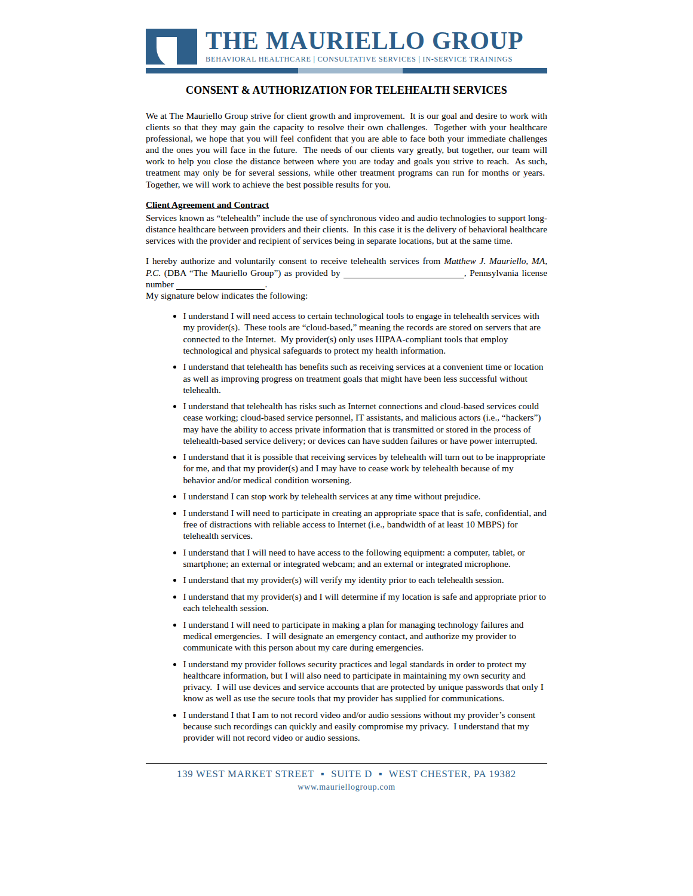The Mauriello Group
Behavioral Healthcare | Consultative Services | In-Service Trainings
CONSENT & AUTHORIZATION FOR TELEHEALTH SERVICES
We at The Mauriello Group strive for client growth and improvement. It is our goal and desire to work with clients so that they may gain the capacity to resolve their own challenges. Together with your healthcare professional, we hope that you will feel confident that you are able to face both your immediate challenges and the ones you will face in the future. The needs of our clients vary greatly, but together, our team will work to help you close the distance between where you are today and goals you strive to reach. As such, treatment may only be for several sessions, while other treatment programs can run for months or years. Together, we will work to achieve the best possible results for you.
Client Agreement and Contract
Services known as “telehealth” include the use of synchronous video and audio technologies to support long-distance healthcare between providers and their clients. In this case it is the delivery of behavioral healthcare services with the provider and recipient of services being in separate locations, but at the same time.
I hereby authorize and voluntarily consent to receive telehealth services from Matthew J. Mauriello, MA, P.C. (DBA “The Mauriello Group”) as provided by , Pennsylvania license number .
My signature below indicates the following:
I understand I will need access to certain technological tools to engage in telehealth services with my provider(s). These tools are “cloud-based,” meaning the records are stored on servers that are connected to the Internet. My provider(s) only uses HIPAA-compliant tools that employ technological and physical safeguards to protect my health information.
I understand that telehealth has benefits such as receiving services at a convenient time or location as well as improving progress on treatment goals that might have been less successful without telehealth.
I understand that telehealth has risks such as Internet connections and cloud-based services could cease working; cloud-based service personnel, IT assistants, and malicious actors (i.e., “hackers”) may have the ability to access private information that is transmitted or stored in the process of telehealth-based service delivery; or devices can have sudden failures or have power interrupted.
I understand that it is possible that receiving services by telehealth will turn out to be inappropriate for me, and that my provider(s) and I may have to cease work by telehealth because of my behavior and/or medical condition worsening.
I understand I can stop work by telehealth services at any time without prejudice.
I understand I will need to participate in creating an appropriate space that is safe, confidential, and free of distractions with reliable access to Internet (i.e., bandwidth of at least 10 MBPS) for telehealth services.
I understand that I will need to have access to the following equipment: a computer, tablet, or smartphone; an external or integrated webcam; and an external or integrated microphone.
I understand that my provider(s) will verify my identity prior to each telehealth session.
I understand that my provider(s) and I will determine if my location is safe and appropriate prior to each telehealth session.
I understand I will need to participate in making a plan for managing technology failures and medical emergencies. I will designate an emergency contact, and authorize my provider to communicate with this person about my care during emergencies.
I understand my provider follows security practices and legal standards in order to protect my healthcare information, but I will also need to participate in maintaining my own security and privacy. I will use devices and service accounts that are protected by unique passwords that only I know as well as use the secure tools that my provider has supplied for communications.
I understand I that I am to not record video and/or audio sessions without my provider’s consent because such recordings can quickly and easily compromise my privacy. I understand that my provider will not record video or audio sessions.
139 West Market Street ▪ Suite D ▪ West Chester, PA 19382
www.mauriellogroup.com